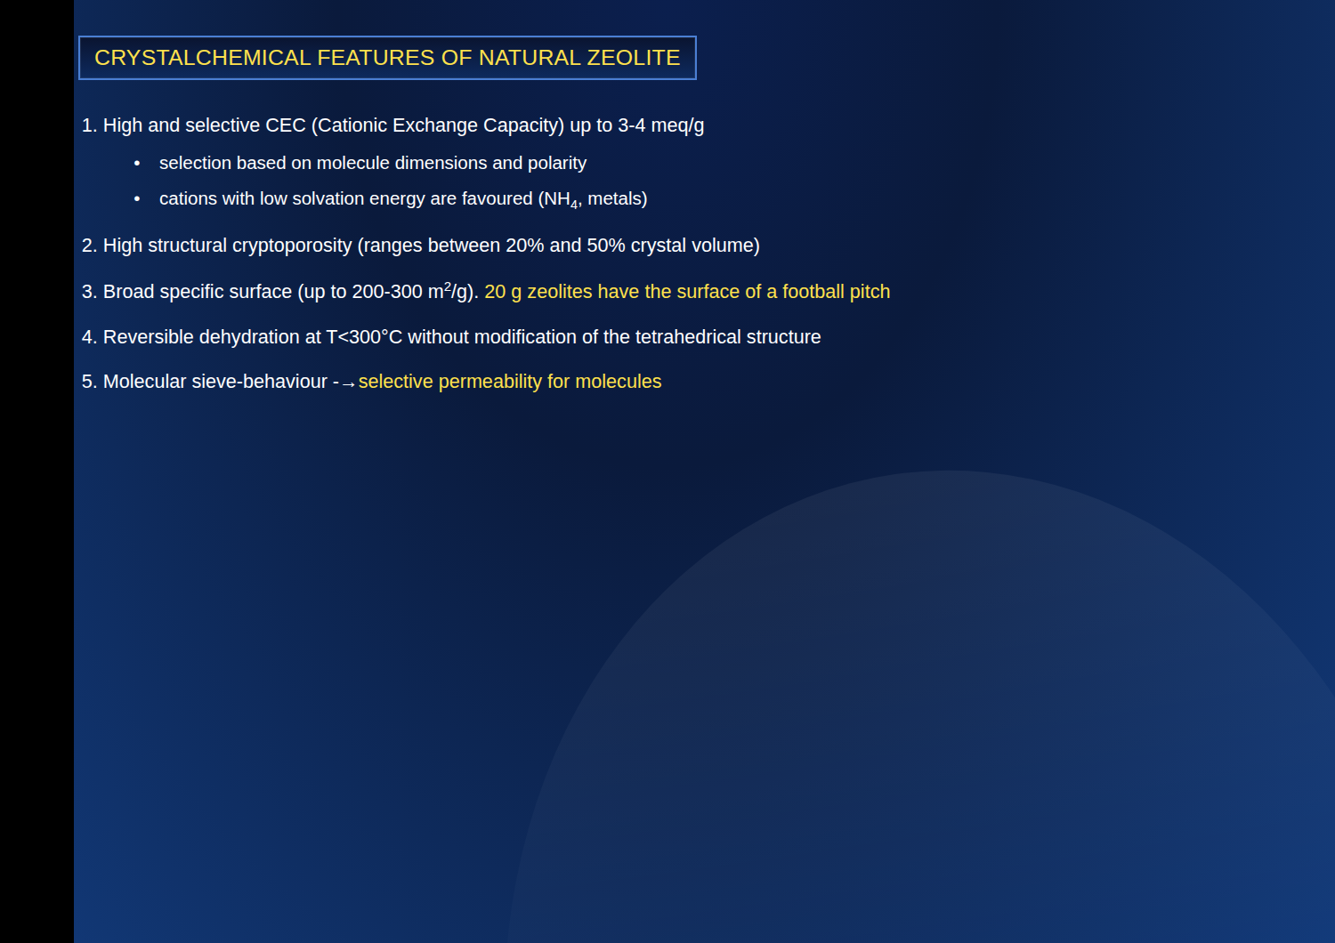CRYSTALCHEMICAL FEATURES OF NATURAL ZEOLITE
High and selective CEC (Cationic Exchange Capacity) up to 3-4 meq/g
selection based on molecule dimensions and polarity
cations with low solvation energy are favoured (NH4, metals)
High structural cryptoporosity (ranges between 20% and 50% crystal volume)
Broad specific surface (up to 200-300 m2/g). 20 g zeolites have the surface of a football pitch
Reversible dehydration at T<300°C without modification of the tetrahedrical structure
Molecular sieve-behaviour -→selective permeability for molecules